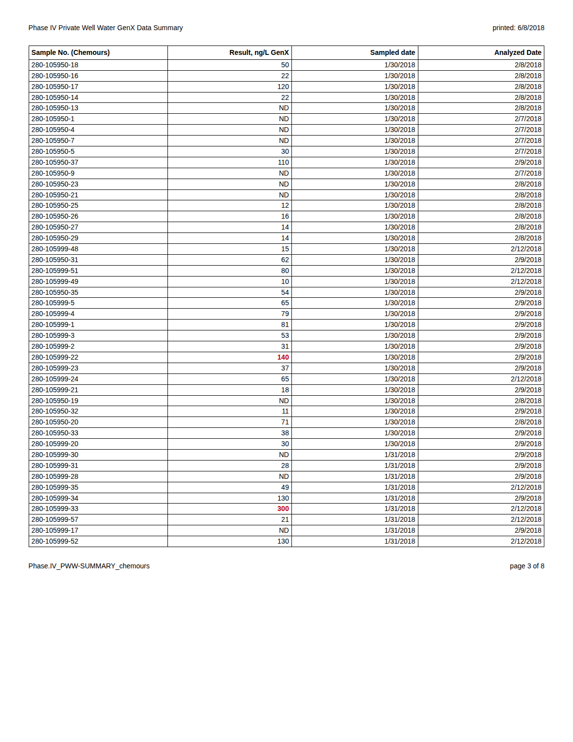Phase IV Private Well Water GenX Data Summary printed: 6/8/2018
| Sample No. (Chemours) | Result, ng/L GenX | Sampled date | Analyzed Date |
| --- | --- | --- | --- |
| 280-105950-18 | 50 | 1/30/2018 | 2/8/2018 |
| 280-105950-16 | 22 | 1/30/2018 | 2/8/2018 |
| 280-105950-17 | 120 | 1/30/2018 | 2/8/2018 |
| 280-105950-14 | 22 | 1/30/2018 | 2/8/2018 |
| 280-105950-13 | ND | 1/30/2018 | 2/8/2018 |
| 280-105950-1 | ND | 1/30/2018 | 2/7/2018 |
| 280-105950-4 | ND | 1/30/2018 | 2/7/2018 |
| 280-105950-7 | ND | 1/30/2018 | 2/7/2018 |
| 280-105950-5 | 30 | 1/30/2018 | 2/7/2018 |
| 280-105950-37 | 110 | 1/30/2018 | 2/9/2018 |
| 280-105950-9 | ND | 1/30/2018 | 2/7/2018 |
| 280-105950-23 | ND | 1/30/2018 | 2/8/2018 |
| 280-105950-21 | ND | 1/30/2018 | 2/8/2018 |
| 280-105950-25 | 12 | 1/30/2018 | 2/8/2018 |
| 280-105950-26 | 16 | 1/30/2018 | 2/8/2018 |
| 280-105950-27 | 14 | 1/30/2018 | 2/8/2018 |
| 280-105950-29 | 14 | 1/30/2018 | 2/8/2018 |
| 280-105999-48 | 15 | 1/30/2018 | 2/12/2018 |
| 280-105950-31 | 62 | 1/30/2018 | 2/9/2018 |
| 280-105999-51 | 80 | 1/30/2018 | 2/12/2018 |
| 280-105999-49 | 10 | 1/30/2018 | 2/12/2018 |
| 280-105950-35 | 54 | 1/30/2018 | 2/9/2018 |
| 280-105999-5 | 65 | 1/30/2018 | 2/9/2018 |
| 280-105999-4 | 79 | 1/30/2018 | 2/9/2018 |
| 280-105999-1 | 81 | 1/30/2018 | 2/9/2018 |
| 280-105999-3 | 53 | 1/30/2018 | 2/9/2018 |
| 280-105999-2 | 31 | 1/30/2018 | 2/9/2018 |
| 280-105999-22 | 140 | 1/30/2018 | 2/9/2018 |
| 280-105999-23 | 37 | 1/30/2018 | 2/9/2018 |
| 280-105999-24 | 65 | 1/30/2018 | 2/12/2018 |
| 280-105999-21 | 18 | 1/30/2018 | 2/9/2018 |
| 280-105950-19 | ND | 1/30/2018 | 2/8/2018 |
| 280-105950-32 | 11 | 1/30/2018 | 2/9/2018 |
| 280-105950-20 | 71 | 1/30/2018 | 2/8/2018 |
| 280-105950-33 | 38 | 1/30/2018 | 2/9/2018 |
| 280-105999-20 | 30 | 1/30/2018 | 2/9/2018 |
| 280-105999-30 | ND | 1/31/2018 | 2/9/2018 |
| 280-105999-31 | 28 | 1/31/2018 | 2/9/2018 |
| 280-105999-28 | ND | 1/31/2018 | 2/9/2018 |
| 280-105999-35 | 49 | 1/31/2018 | 2/12/2018 |
| 280-105999-34 | 130 | 1/31/2018 | 2/9/2018 |
| 280-105999-33 | 300 | 1/31/2018 | 2/12/2018 |
| 280-105999-57 | 21 | 1/31/2018 | 2/12/2018 |
| 280-105999-17 | ND | 1/31/2018 | 2/9/2018 |
| 280-105999-52 | 130 | 1/31/2018 | 2/12/2018 |
Phase.IV_PWW-SUMMARY_chemours page 3 of 8